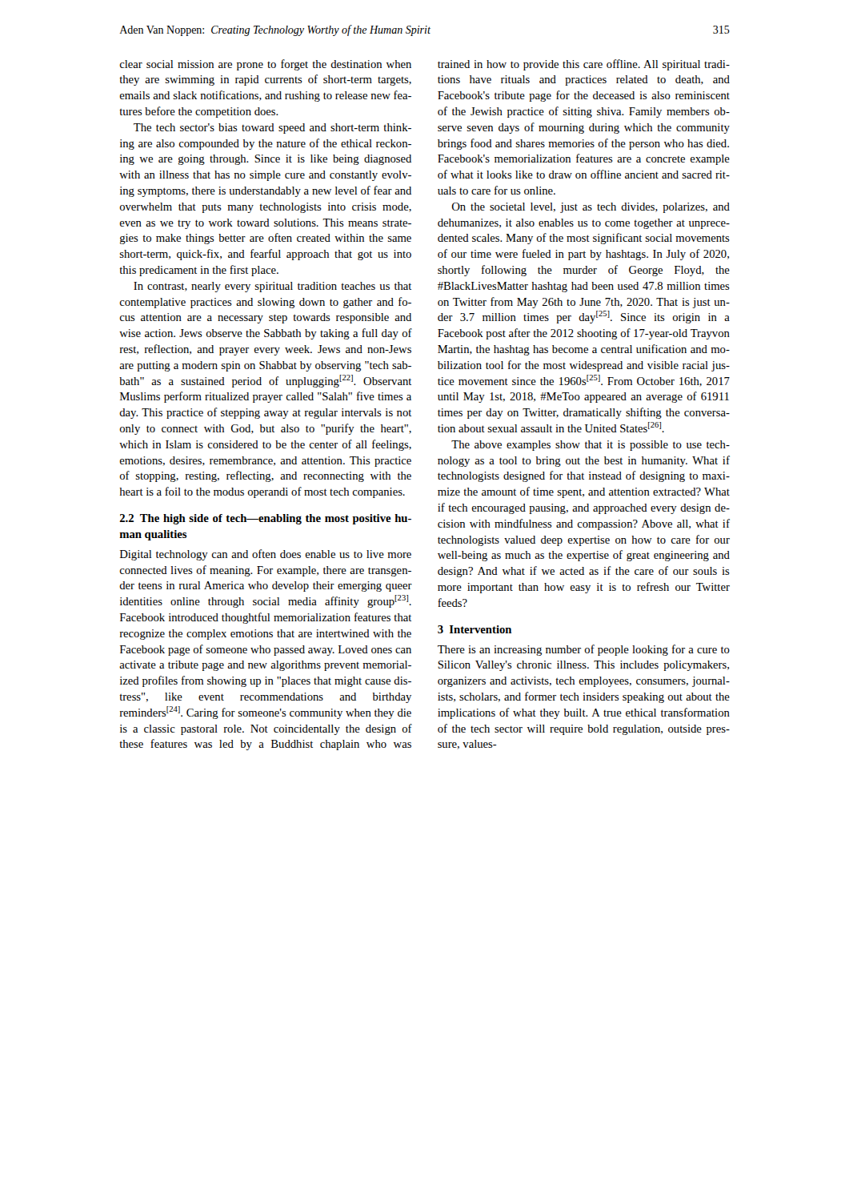Aden Van Noppen: Creating Technology Worthy of the Human Spirit 315
clear social mission are prone to forget the destination when they are swimming in rapid currents of short-term targets, emails and slack notifications, and rushing to release new features before the competition does.
The tech sector's bias toward speed and short-term thinking are also compounded by the nature of the ethical reckoning we are going through. Since it is like being diagnosed with an illness that has no simple cure and constantly evolving symptoms, there is understandably a new level of fear and overwhelm that puts many technologists into crisis mode, even as we try to work toward solutions. This means strategies to make things better are often created within the same short-term, quick-fix, and fearful approach that got us into this predicament in the first place.
In contrast, nearly every spiritual tradition teaches us that contemplative practices and slowing down to gather and focus attention are a necessary step towards responsible and wise action. Jews observe the Sabbath by taking a full day of rest, reflection, and prayer every week. Jews and non-Jews are putting a modern spin on Shabbat by observing "tech sabbath" as a sustained period of unplugging[22]. Observant Muslims perform ritualized prayer called "Salah" five times a day. This practice of stepping away at regular intervals is not only to connect with God, but also to "purify the heart", which in Islam is considered to be the center of all feelings, emotions, desires, remembrance, and attention. This practice of stopping, resting, reflecting, and reconnecting with the heart is a foil to the modus operandi of most tech companies.
2.2 The high side of tech—enabling the most positive human qualities
Digital technology can and often does enable us to live more connected lives of meaning. For example, there are transgender teens in rural America who develop their emerging queer identities online through social media affinity group[23]. Facebook introduced thoughtful memorialization features that recognize the complex emotions that are intertwined with the Facebook page of someone who passed away. Loved ones can activate a tribute page and new algorithms prevent memorialized profiles from showing up in "places that might cause distress", like event recommendations and birthday reminders[24]. Caring for someone's community when they die is a classic pastoral role. Not coincidentally the design of these features was led by a Buddhist chaplain who was trained in how to provide this care offline. All spiritual traditions have rituals and practices related to death, and Facebook's tribute page for the deceased is also reminiscent of the Jewish practice of sitting shiva. Family members observe seven days of mourning during which the community brings food and shares memories of the person who has died. Facebook's memorialization features are a concrete example of what it looks like to draw on offline ancient and sacred rituals to care for us online.
On the societal level, just as tech divides, polarizes, and dehumanizes, it also enables us to come together at unprecedented scales. Many of the most significant social movements of our time were fueled in part by hashtags. In July of 2020, shortly following the murder of George Floyd, the #BlackLivesMatter hashtag had been used 47.8 million times on Twitter from May 26th to June 7th, 2020. That is just under 3.7 million times per day[25]. Since its origin in a Facebook post after the 2012 shooting of 17-year-old Trayvon Martin, the hashtag has become a central unification and mobilization tool for the most widespread and visible racial justice movement since the 1960s[25]. From October 16th, 2017 until May 1st, 2018, #MeToo appeared an average of 61911 times per day on Twitter, dramatically shifting the conversation about sexual assault in the United States[26].
The above examples show that it is possible to use technology as a tool to bring out the best in humanity. What if technologists designed for that instead of designing to maximize the amount of time spent, and attention extracted? What if tech encouraged pausing, and approached every design decision with mindfulness and compassion? Above all, what if technologists valued deep expertise on how to care for our well-being as much as the expertise of great engineering and design? And what if we acted as if the care of our souls is more important than how easy it is to refresh our Twitter feeds?
3 Intervention
There is an increasing number of people looking for a cure to Silicon Valley's chronic illness. This includes policymakers, organizers and activists, tech employees, consumers, journalists, scholars, and former tech insiders speaking out about the implications of what they built. A true ethical transformation of the tech sector will require bold regulation, outside pressure, values-